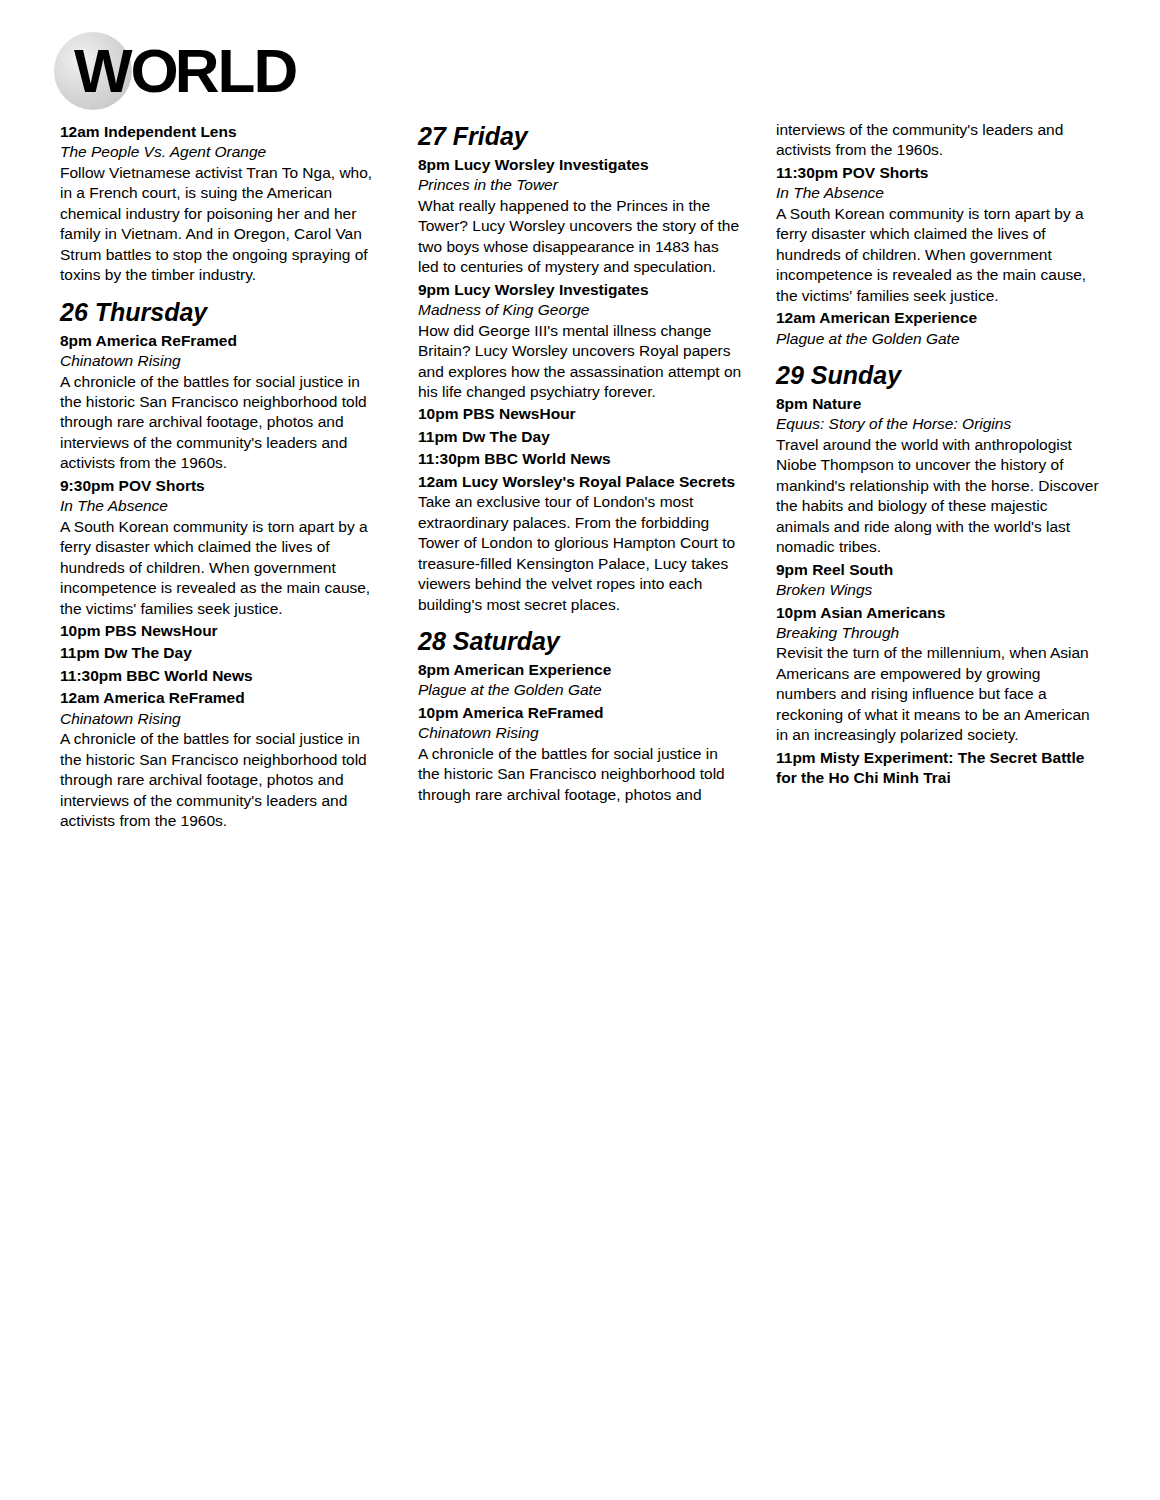WORLD
12am Independent Lens
The People Vs. Agent Orange
Follow Vietnamese activist Tran To Nga, who, in a French court, is suing the American chemical industry for poisoning her and her family in Vietnam. And in Oregon, Carol Van Strum battles to stop the ongoing spraying of toxins by the timber industry.
26 Thursday
8pm America ReFramed
Chinatown Rising
A chronicle of the battles for social justice in the historic San Francisco neighborhood told through rare archival footage, photos and interviews of the community's leaders and activists from the 1960s.
9:30pm POV Shorts
In The Absence
A South Korean community is torn apart by a ferry disaster which claimed the lives of hundreds of children. When government incompetence is revealed as the main cause, the victims' families seek justice.
10pm PBS NewsHour
11pm Dw The Day
11:30pm BBC World News
12am America ReFramed
Chinatown Rising
A chronicle of the battles for social justice in the historic San Francisco neighborhood told through rare archival footage, photos and interviews of the community's leaders and activists from the 1960s.
27 Friday
8pm Lucy Worsley Investigates
Princes in the Tower
What really happened to the Princes in the Tower? Lucy Worsley uncovers the story of the two boys whose disappearance in 1483 has led to centuries of mystery and speculation.
9pm Lucy Worsley Investigates
Madness of King George
How did George III's mental illness change Britain? Lucy Worsley uncovers Royal papers and explores how the assassination attempt on his life changed psychiatry forever.
10pm PBS NewsHour
11pm Dw The Day
11:30pm BBC World News
12am Lucy Worsley's Royal Palace Secrets
Take an exclusive tour of London's most extraordinary palaces. From the forbidding Tower of London to glorious Hampton Court to treasure-filled Kensington Palace, Lucy takes viewers behind the velvet ropes into each building's most secret places.
28 Saturday
8pm American Experience
Plague at the Golden Gate
10pm America ReFramed
Chinatown Rising
A chronicle of the battles for social justice in the historic San Francisco neighborhood told through rare archival footage, photos and interviews of the community's leaders and activists from the 1960s.
11:30pm POV Shorts
In The Absence
A South Korean community is torn apart by a ferry disaster which claimed the lives of hundreds of children. When government incompetence is revealed as the main cause, the victims' families seek justice.
12am American Experience
Plague at the Golden Gate
29 Sunday
8pm Nature
Equus: Story of the Horse: Origins
Travel around the world with anthropologist Niobe Thompson to uncover the history of mankind's relationship with the horse. Discover the habits and biology of these majestic animals and ride along with the world's last nomadic tribes.
9pm Reel South
Broken Wings
10pm Asian Americans
Breaking Through
Revisit the turn of the millennium, when Asian Americans are empowered by growing numbers and rising influence but face a reckoning of what it means to be an American in an increasingly polarized society.
11pm Misty Experiment: The Secret Battle for the Ho Chi Minh Trai